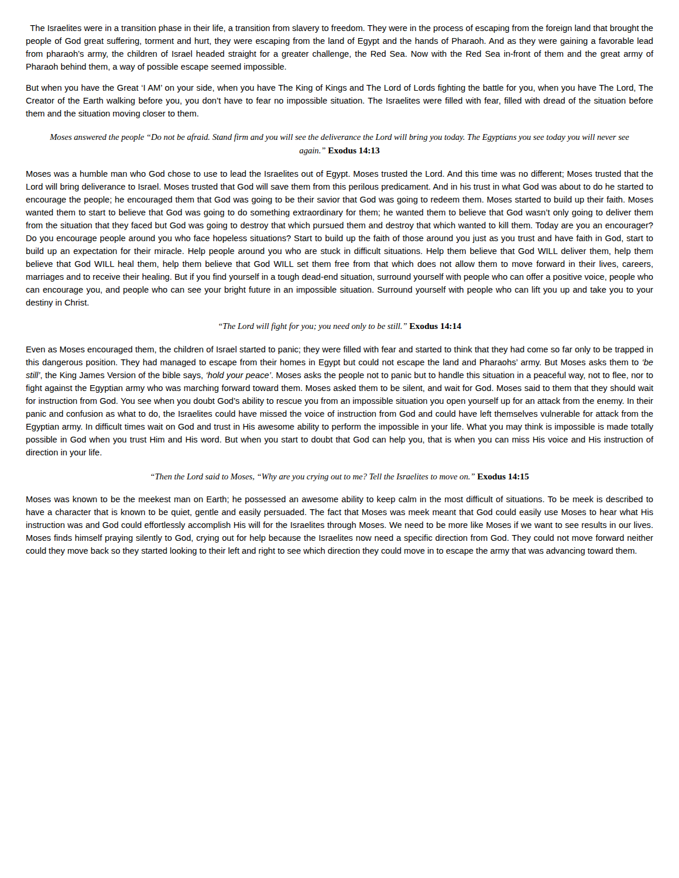The Israelites were in a transition phase in their life, a transition from slavery to freedom. They were in the process of escaping from the foreign land that brought the people of God great suffering, torment and hurt, they were escaping from the land of Egypt and the hands of Pharaoh. And as they were gaining a favorable lead from pharaoh’s army, the children of Israel headed straight for a greater challenge, the Red Sea. Now with the Red Sea in-front of them and the great army of Pharaoh behind them, a way of possible escape seemed impossible.
But when you have the Great ‘I AM’ on your side, when you have The King of Kings and The Lord of Lords fighting the battle for you, when you have The Lord, The Creator of the Earth walking before you, you don’t have to fear no impossible situation. The Israelites were filled with fear, filled with dread of the situation before them and the situation moving closer to them.
Moses answered the people “Do not be afraid. Stand firm and you will see the deliverance the Lord will bring you today. The Egyptians you see today you will never see again.” Exodus 14:13
Moses was a humble man who God chose to use to lead the Israelites out of Egypt. Moses trusted the Lord. And this time was no different; Moses trusted that the Lord will bring deliverance to Israel. Moses trusted that God will save them from this perilous predicament. And in his trust in what God was about to do he started to encourage the people; he encouraged them that God was going to be their savior that God was going to redeem them. Moses started to build up their faith. Moses wanted them to start to believe that God was going to do something extraordinary for them; he wanted them to believe that God wasn’t only going to deliver them from the situation that they faced but God was going to destroy that which pursued them and destroy that which wanted to kill them. Today are you an encourager? Do you encourage people around you who face hopeless situations? Start to build up the faith of those around you just as you trust and have faith in God, start to build up an expectation for their miracle. Help people around you who are stuck in difficult situations. Help them believe that God WILL deliver them, help them believe that God WILL heal them, help them believe that God WILL set them free from that which does not allow them to move forward in their lives, careers, marriages and to receive their healing. But if you find yourself in a tough dead-end situation, surround yourself with people who can offer a positive voice, people who can encourage you, and people who can see your bright future in an impossible situation. Surround yourself with people who can lift you up and take you to your destiny in Christ.
“The Lord will fight for you; you need only to be still.” Exodus 14:14
Even as Moses encouraged them, the children of Israel started to panic; they were filled with fear and started to think that they had come so far only to be trapped in this dangerous position. They had managed to escape from their homes in Egypt but could not escape the land and Pharaohs’ army. But Moses asks them to ‘be still’, the King James Version of the bible says, ‘hold your peace’. Moses asks the people not to panic but to handle this situation in a peaceful way, not to flee, nor to fight against the Egyptian army who was marching forward toward them. Moses asked them to be silent, and wait for God. Moses said to them that they should wait for instruction from God. You see when you doubt God’s ability to rescue you from an impossible situation you open yourself up for an attack from the enemy. In their panic and confusion as what to do, the Israelites could have missed the voice of instruction from God and could have left themselves vulnerable for attack from the Egyptian army. In difficult times wait on God and trust in His awesome ability to perform the impossible in your life. What you may think is impossible is made totally possible in God when you trust Him and His word. But when you start to doubt that God can help you, that is when you can miss His voice and His instruction of direction in your life.
“Then the Lord said to Moses, “Why are you crying out to me? Tell the Israelites to move on.” Exodus 14:15
Moses was known to be the meekest man on Earth; he possessed an awesome ability to keep calm in the most difficult of situations. To be meek is described to have a character that is known to be quiet, gentle and easily persuaded. The fact that Moses was meek meant that God could easily use Moses to hear what His instruction was and God could effortlessly accomplish His will for the Israelites through Moses. We need to be more like Moses if we want to see results in our lives. Moses finds himself praying silently to God, crying out for help because the Israelites now need a specific direction from God. They could not move forward neither could they move back so they started looking to their left and right to see which direction they could move in to escape the army that was advancing toward them.